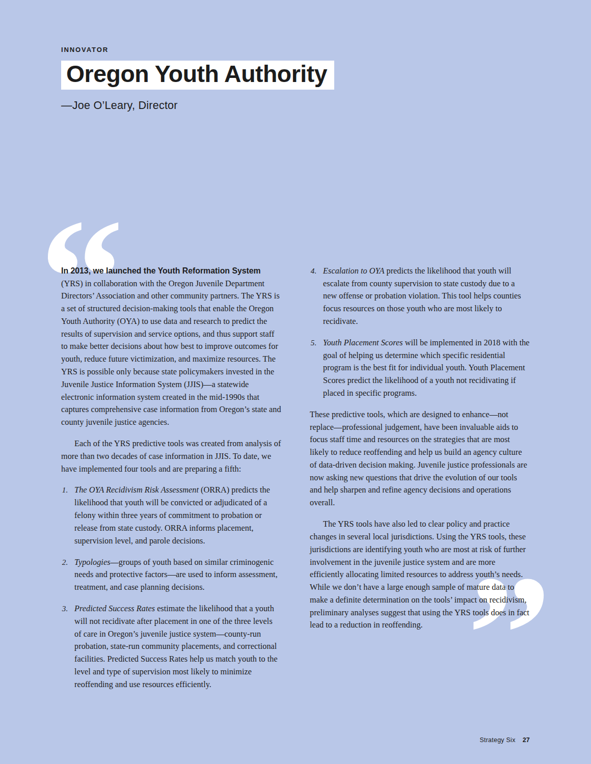“ ”
Innovator
Oregon Youth Authority
—Joe O’Leary, Director
In 2013, we launched the Youth Reformation System (YRS) in collaboration with the Oregon Juvenile Department Directors’ Association and other community partners. The YRS is a set of structured decision-making tools that enable the Oregon Youth Authority (OYA) to use data and research to predict the results of supervision and service options, and thus support staff to make better decisions about how best to improve outcomes for youth, reduce future victimization, and maximize resources. The YRS is possible only because state policymakers invested in the Juvenile Justice Information System (JJIS)—a statewide electronic information system created in the mid-1990s that captures comprehensive case information from Oregon’s state and county juvenile justice agencies.
Each of the YRS predictive tools was created from analysis of more than two decades of case information in JJIS. To date, we have implemented four tools and are preparing a fifth:
The OYA Recidivism Risk Assessment (ORRA) predicts the likelihood that youth will be convicted or adjudicated of a felony within three years of commitment to probation or release from state custody. ORRA informs placement, supervision level, and parole decisions.
Typologies—groups of youth based on similar criminogenic needs and protective factors—are used to inform assessment, treatment, and case planning decisions.
Predicted Success Rates estimate the likelihood that a youth will not recidivate after placement in one of the three levels of care in Oregon’s juvenile justice system—county-run probation, state-run community placements, and correctional facilities. Predicted Success Rates help us match youth to the level and type of supervision most likely to minimize reoffending and use resources efficiently.
Escalation to OYA predicts the likelihood that youth will escalate from county supervision to state custody due to a new offense or probation violation. This tool helps counties focus resources on those youth who are most likely to recidivate.
Youth Placement Scores will be implemented in 2018 with the goal of helping us determine which specific residential program is the best fit for individual youth. Youth Placement Scores predict the likelihood of a youth not recidivating if placed in specific programs.
These predictive tools, which are designed to enhance—not replace—professional judgement, have been invaluable aids to focus staff time and resources on the strategies that are most likely to reduce reoffending and help us build an agency culture of data-driven decision making. Juvenile justice professionals are now asking new questions that drive the evolution of our tools and help sharpen and refine agency decisions and operations overall.
The YRS tools have also led to clear policy and practice changes in several local jurisdictions. Using the YRS tools, these jurisdictions are identifying youth who are most at risk of further involvement in the juvenile justice system and are more efficiently allocating limited resources to address youth’s needs. While we don’t have a large enough sample of mature data to make a definite determination on the tools’ impact on recidivism, preliminary analyses suggest that using the YRS tools does in fact lead to a reduction in reoffending.
Strategy Six27